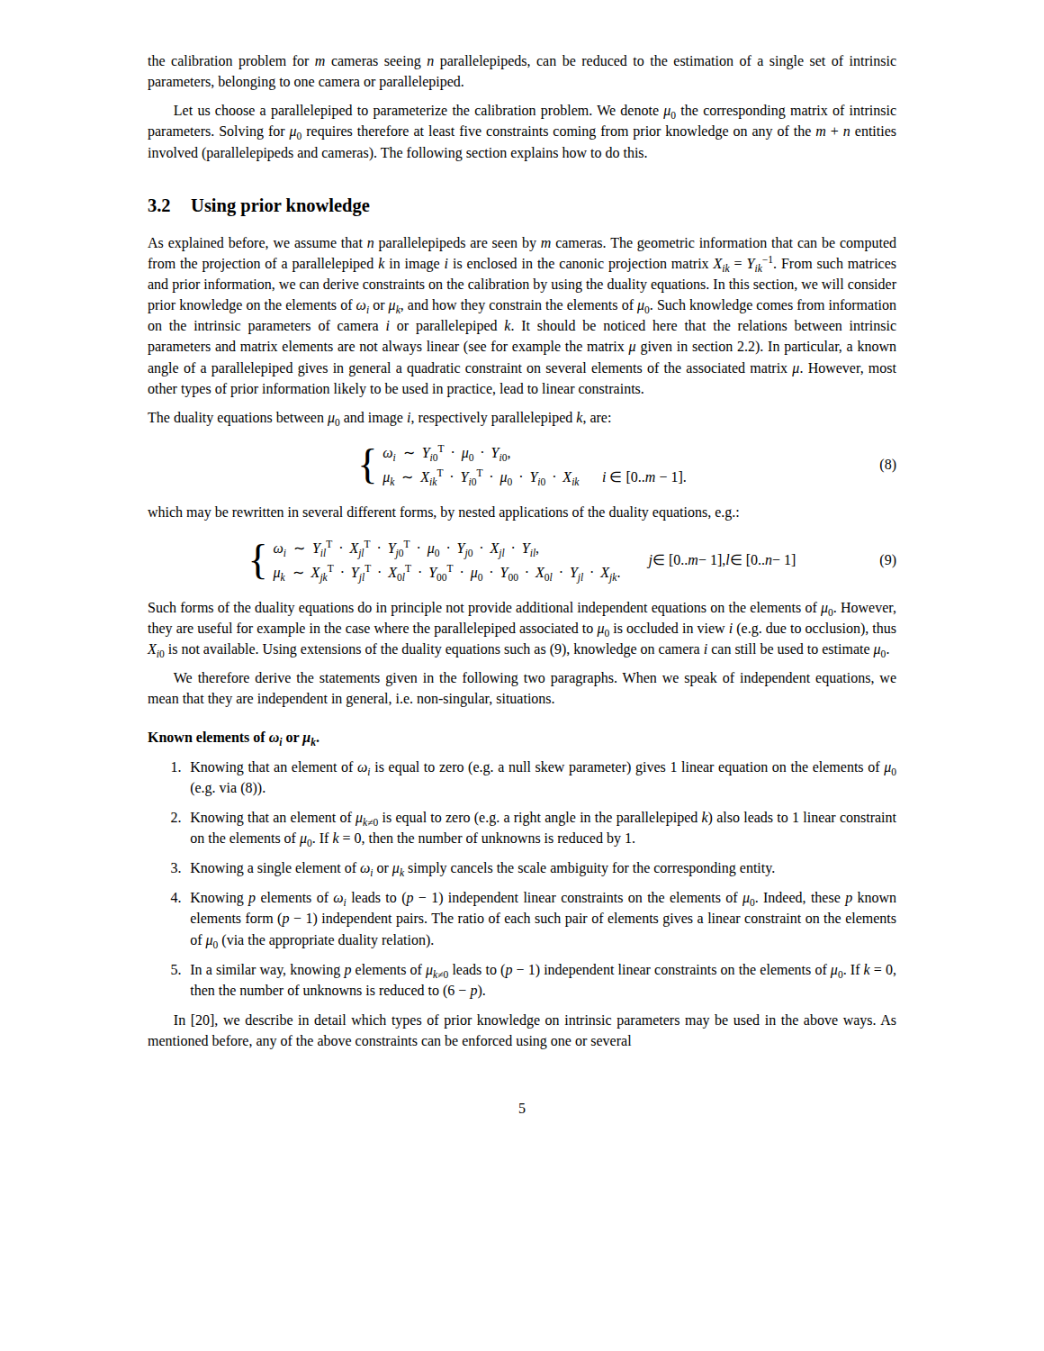the calibration problem for m cameras seeing n parallelepipeds, can be reduced to the estimation of a single set of intrinsic parameters, belonging to one camera or parallelepiped.
Let us choose a parallelepiped to parameterize the calibration problem. We denote μ0 the corresponding matrix of intrinsic parameters. Solving for μ0 requires therefore at least five constraints coming from prior knowledge on any of the m + n entities involved (parallelepipeds and cameras). The following section explains how to do this.
3.2 Using prior knowledge
As explained before, we assume that n parallelepipeds are seen by m cameras. The geometric information that can be computed from the projection of a parallelepiped k in image i is enclosed in the canonic projection matrix Xik = Yik−1. From such matrices and prior information, we can derive constraints on the calibration by using the duality equations. In this section, we will consider prior knowledge on the elements of ωi or μk, and how they constrain the elements of μ0. Such knowledge comes from information on the intrinsic parameters of camera i or parallelepiped k. It should be noticed here that the relations between intrinsic parameters and matrix elements are not always linear (see for example the matrix μ given in section 2.2). In particular, a known angle of a parallelepiped gives in general a quadratic constraint on several elements of the associated matrix μ. However, most other types of prior information likely to be used in practice, lead to linear constraints.
The duality equations between μ0 and image i, respectively parallelepiped k, are:
{ ωi ∼ Yi0T · μ0 · Yi0, μk ∼ XikT · Yi0T · μ0 · Yi0 · Xiki ∈ [0..m − 1].
(8)
which may be rewritten in several different forms, by nested applications of the duality equations, e.g.:
{ ωi ∼ YilT · XjlT · Yj0T · μ0 · Yj0 · Xjl · Yil, μk ∼ XjkT · YjlT · X0lT · Y00T · μ0 · Y00 · X0l · Yjl · Xjk. j ∈ [0..m − 1], l ∈ [0..n − 1]
(9)
Such forms of the duality equations do in principle not provide additional independent equations on the elements of μ0. However, they are useful for example in the case where the parallelepiped associated to μ0 is occluded in view i (e.g. due to occlusion), thus Xi0 is not available. Using extensions of the duality equations such as (9), knowledge on camera i can still be used to estimate μ0.
We therefore derive the statements given in the following two paragraphs. When we speak of independent equations, we mean that they are independent in general, i.e. non-singular, situations.
Known elements of ωi or μk.
Knowing that an element of ωi is equal to zero (e.g. a null skew parameter) gives 1 linear equation on the elements of μ0 (e.g. via (8)).
Knowing that an element of μk≠0 is equal to zero (e.g. a right angle in the parallelepiped k) also leads to 1 linear constraint on the elements of μ0. If k = 0, then the number of unknowns is reduced by 1.
Knowing a single element of ωi or μk simply cancels the scale ambiguity for the corresponding entity.
Knowing p elements of ωi leads to (p − 1) independent linear constraints on the elements of μ0. Indeed, these p known elements form (p − 1) independent pairs. The ratio of each such pair of elements gives a linear constraint on the elements of μ0 (via the appropriate duality relation).
In a similar way, knowing p elements of μk≠0 leads to (p − 1) independent linear constraints on the elements of μ0. If k = 0, then the number of unknowns is reduced to (6 − p).
In [20], we describe in detail which types of prior knowledge on intrinsic parameters may be used in the above ways. As mentioned before, any of the above constraints can be enforced using one or several
5